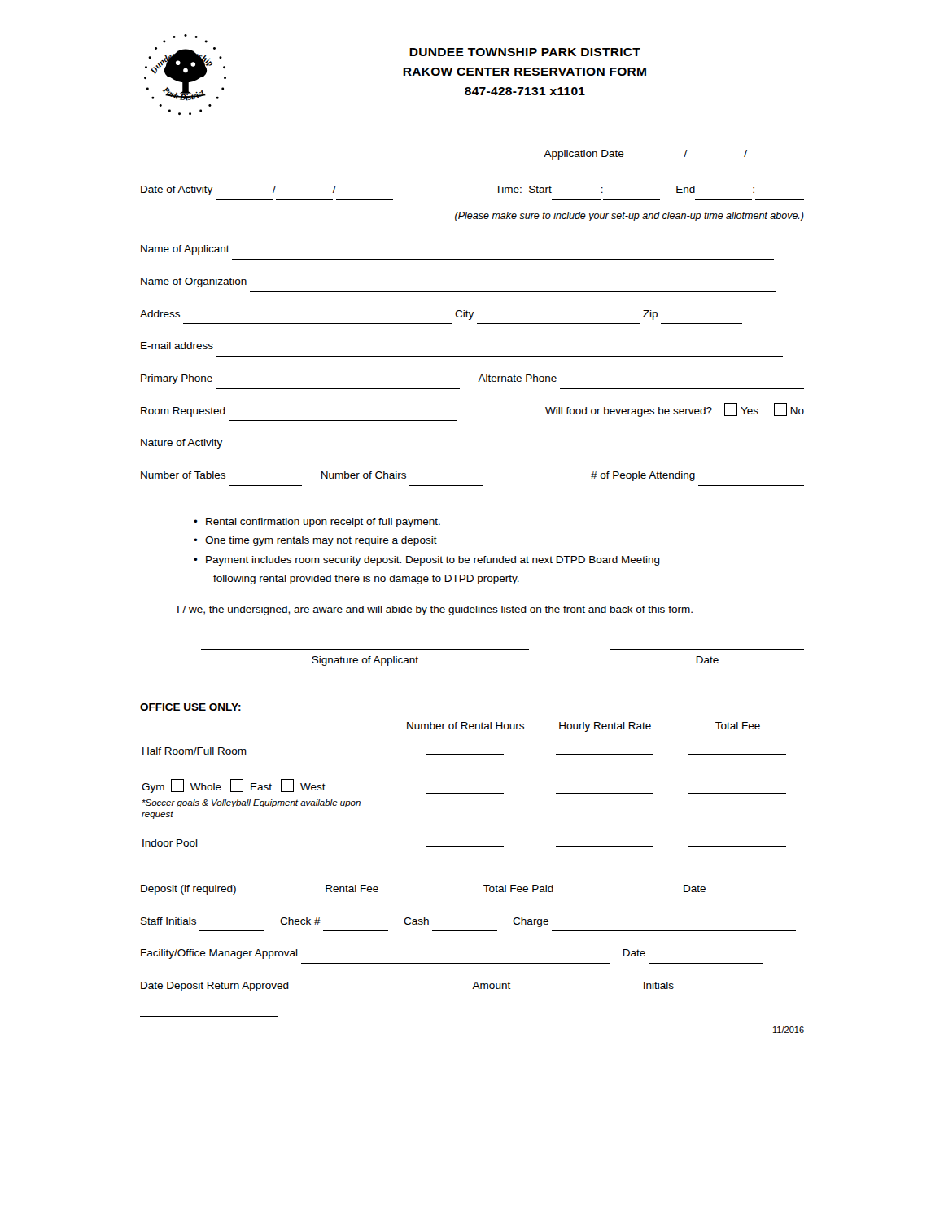Dundee Township Park District
DUNDEE TOWNSHIP PARK DISTRICT
RAKOW CENTER RESERVATION FORM
847-428-7131 x1101
Application Date / /
Date of Activity / /
Time: Start : End :
(Please make sure to include your set-up and clean-up time allotment above.)
Name of Applicant
Name of Organization
Address City Zip
E-mail address
Primary Phone
Alternate Phone
Room Requested
Will food or beverages be served? Yes No
Nature of Activity
Number of Tables Number of Chairs
# of People Attending
Rental confirmation upon receipt of full payment.
One time gym rentals may not require a deposit
Payment includes room security deposit. Deposit to be refunded at next DTPD Board Meeting
following rental provided there is no damage to DTPD property.
I / we, the undersigned, are aware and will abide by the guidelines listed on the front and back of this form.
Signature of Applicant
Date
OFFICE USE ONLY:
| | Number of Rental Hours | Hourly Rental Rate | Total Fee |
| --- | --- | --- | --- |
| Half Room/Full Room | | | |
| Gym Whole East West *Soccer goals & Volleyball Equipment available upon request | | | |
| Indoor Pool | | | |
Deposit (if required) Rental Fee Total Fee Paid Date
Staff Initials Check # Cash Charge
Facility/Office Manager Approval Date
Date Deposit Return Approved Amount Initials
11/2016